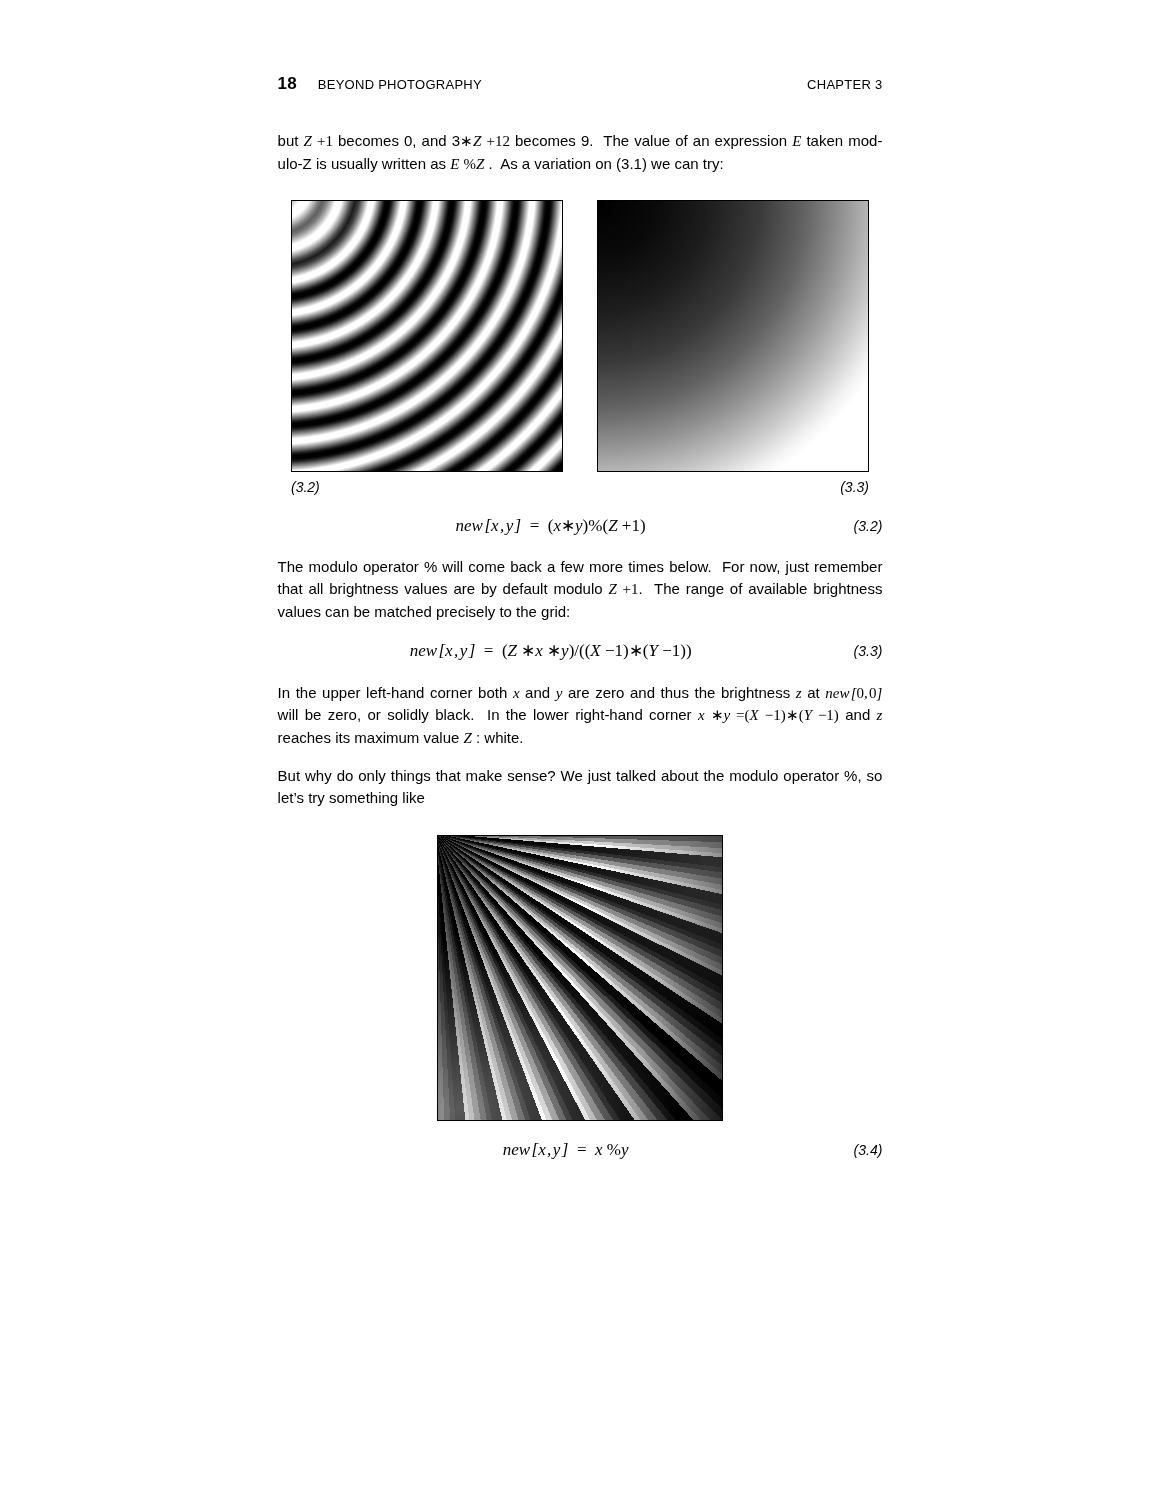18 Beyond Photography
Chapter 3
but Z +1 becomes 0, and 3∗Z +12 becomes 9. The value of an expression E taken modulo-Z is usually written as E % Z . As a variation on (3.1) we can try:
(3.2)
(3.3)
new [x , y ] = (x∗y)%(Z +1)
(3.2)
The modulo operator % will come back a few more times below. For now, just remember that all brightness values are by default modulo Z +1. The range of available brightness values can be matched precisely to the grid:
new [x , y ] = (Z ∗x ∗y)/((X −1)∗(Y −1))
(3.3)
In the upper left-hand corner both x and y are zero and thus the brightness z at new [0, 0] will be zero, or solidly black. In the lower right-hand corner x ∗y =(X −1)∗(Y −1) and z reaches its maximum value Z : white.
But why do only things that make sense? We just talked about the modulo operator %, so let’s try something like
new [x , y ] = x % y
(3.4)